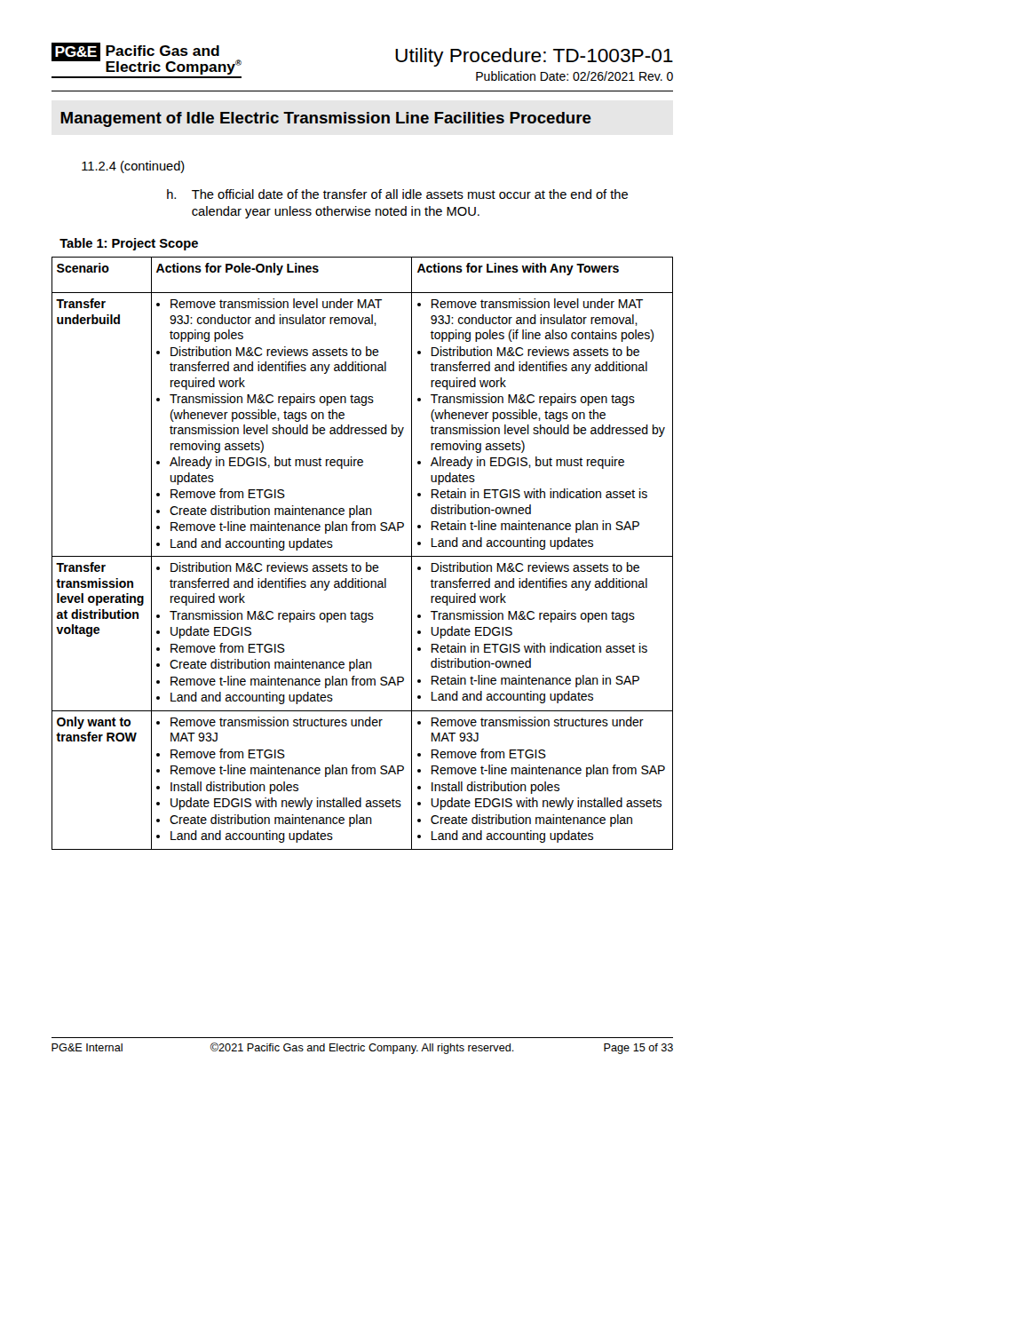PG&E
Pacific Gas and
Electric Company®
Utility Procedure: TD-1003P-01
Publication Date: 02/26/2021 Rev. 0
Management of Idle Electric Transmission Line Facilities Procedure
11.2.4 (continued)
h.
The official date of the transfer of all idle assets must occur at the end of the calendar year unless otherwise noted in the MOU.
Table 1: Project Scope
| Scenario | Actions for Pole-Only Lines | Actions for Lines with Any Towers |
| --- | --- | --- |
| Transfer underbuild | Remove transmission level under MAT 93J: conductor and insulator removal, topping poles Distribution M&C reviews assets to be transferred and identifies any additional required work Transmission M&C repairs open tags (whenever possible, tags on the transmission level should be addressed by removing assets) Already in EDGIS, but must require updates Remove from ETGIS Create distribution maintenance plan Remove t-line maintenance plan from SAP Land and accounting updates | Remove transmission level under MAT 93J: conductor and insulator removal, topping poles (if line also contains poles) Distribution M&C reviews assets to be transferred and identifies any additional required work Transmission M&C repairs open tags (whenever possible, tags on the transmission level should be addressed by removing assets) Already in EDGIS, but must require updates Retain in ETGIS with indication asset is distribution-owned Retain t-line maintenance plan in SAP Land and accounting updates |
| Transfer transmission level operating at distribution voltage | Distribution M&C reviews assets to be transferred and identifies any additional required work Transmission M&C repairs open tags Update EDGIS Remove from ETGIS Create distribution maintenance plan Remove t-line maintenance plan from SAP Land and accounting updates | Distribution M&C reviews assets to be transferred and identifies any additional required work Transmission M&C repairs open tags Update EDGIS Retain in ETGIS with indication asset is distribution-owned Retain t-line maintenance plan in SAP Land and accounting updates |
| Only want to transfer ROW | Remove transmission structures under MAT 93J Remove from ETGIS Remove t-line maintenance plan from SAP Install distribution poles Update EDGIS with newly installed assets Create distribution maintenance plan Land and accounting updates | Remove transmission structures under MAT 93J Remove from ETGIS Remove t-line maintenance plan from SAP Install distribution poles Update EDGIS with newly installed assets Create distribution maintenance plan Land and accounting updates |
PG&E Internal
©2021 Pacific Gas and Electric Company. All rights reserved.
Page 15 of 33